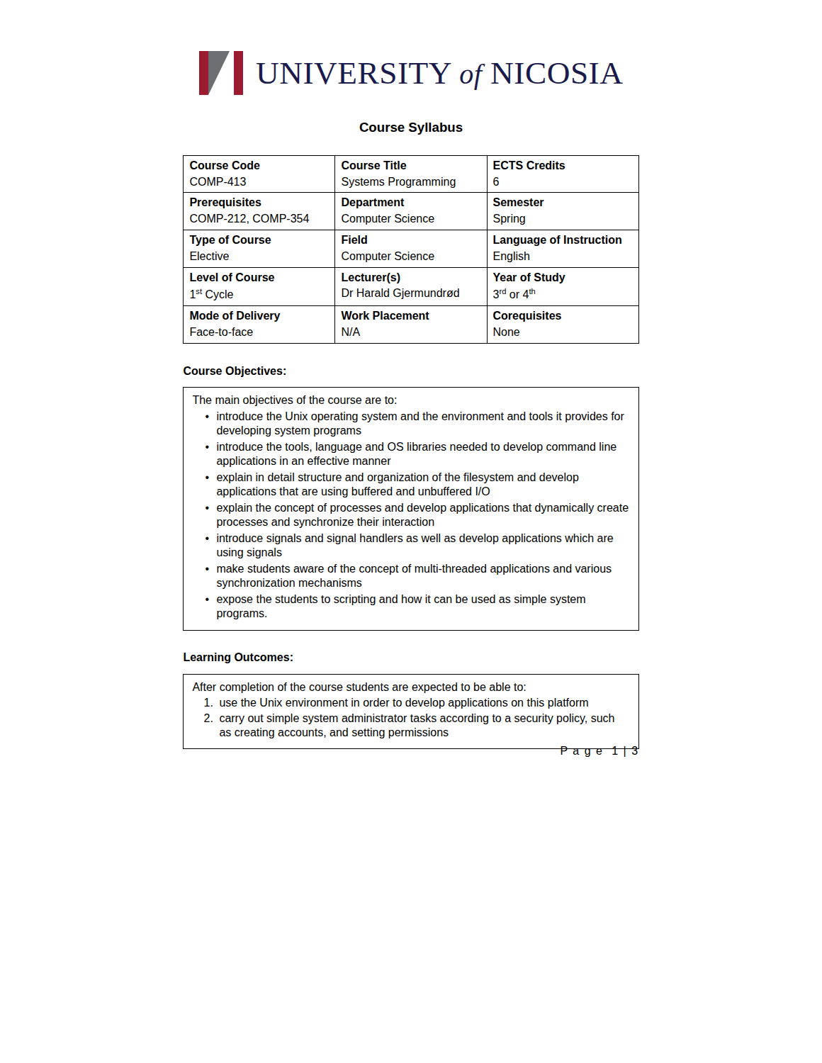UNIVERSITY of NICOSIA
Course Syllabus
| Course Code | Course Title | ECTS Credits |
| COMP-413 | Systems Programming | 6 |
| Prerequisites | Department | Semester |
| COMP-212, COMP-354 | Computer Science | Spring |
| Type of Course | Field | Language of Instruction |
| Elective | Computer Science | English |
| Level of Course | Lecturer(s) | Year of Study |
| 1 st Cycle | Dr Harald Gjermundrød | 3 rd or 4 th |
| Mode of Delivery | Work Placement | Corequisites |
| Face-to-face | N/A | None |
Course Objectives:
The main objectives of the course are to:
introduce the Unix operating system and the environment and tools it provides for developing system programs
introduce the tools, language and OS libraries needed to develop command line applications in an effective manner
explain in detail structure and organization of the filesystem and develop applications that are using buffered and unbuffered I/O
explain the concept of processes and develop applications that dynamically create processes and synchronize their interaction
introduce signals and signal handlers as well as develop applications which are using signals
make students aware of the concept of multi-threaded applications and various synchronization mechanisms
expose the students to scripting and how it can be used as simple system programs.
Learning Outcomes:
After completion of the course students are expected to be able to:
use the Unix environment in order to develop applications on this platform
carry out simple system administrator tasks according to a security policy, such as creating accounts, and setting permissions
P a g e 1 | 3